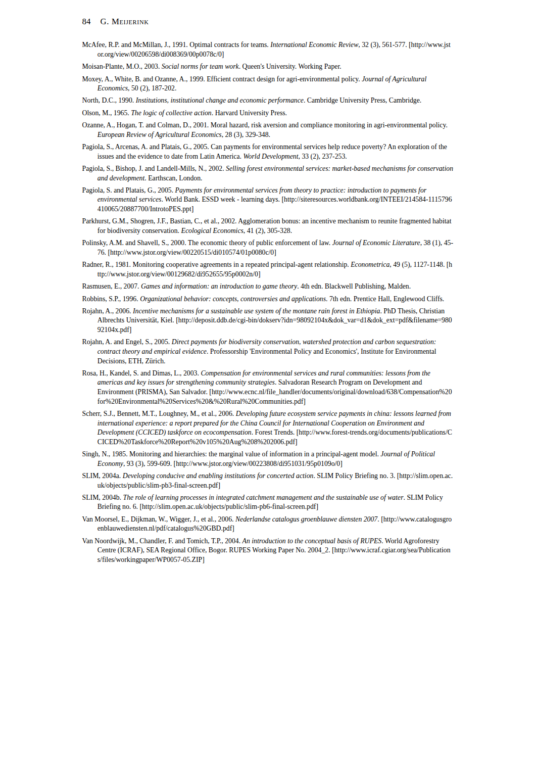84 G. Meijerink
McAfee, R.P. and McMillan, J., 1991. Optimal contracts for teams. International Economic Review, 32 (3), 561-577. [http://www.jstor.org/view/00206598/di008369/00p0078c/0]
Moisan-Plante, M.O., 2003. Social norms for team work. Queen's University. Working Paper.
Moxey, A., White, B. and Ozanne, A., 1999. Efficient contract design for agri-environmental policy. Journal of Agricultural Economics, 50 (2), 187-202.
North, D.C., 1990. Institutions, institutional change and economic performance. Cambridge University Press, Cambridge.
Olson, M., 1965. The logic of collective action. Harvard University Press.
Ozanne, A., Hogan, T. and Colman, D., 2001. Moral hazard, risk aversion and compliance monitoring in agri-environmental policy. European Review of Agricultural Economics, 28 (3), 329-348.
Pagiola, S., Arcenas, A. and Platais, G., 2005. Can payments for environmental services help reduce poverty? An exploration of the issues and the evidence to date from Latin America. World Development, 33 (2), 237-253.
Pagiola, S., Bishop, J. and Landell-Mills, N., 2002. Selling forest environmental services: market-based mechanisms for conservation and development. Earthscan, London.
Pagiola, S. and Platais, G., 2005. Payments for environmental services from theory to practice: introduction to payments for environmental services. World Bank. ESSD week - learning days. [http://siteresources.worldbank.org/INTEEI/214584-1115796410065/20887700/IntrotoPES.ppt]
Parkhurst, G.M., Shogren, J.F., Bastian, C., et al., 2002. Agglomeration bonus: an incentive mechanism to reunite fragmented habitat for biodiversity conservation. Ecological Economics, 41 (2), 305-328.
Polinsky, A.M. and Shavell, S., 2000. The economic theory of public enforcement of law. Journal of Economic Literature, 38 (1), 45-76. [http://www.jstor.org/view/00220515/di010574/01p0080c/0]
Radner, R., 1981. Monitoring cooperative agreements in a repeated principal-agent relationship. Econometrica, 49 (5), 1127-1148. [http://www.jstor.org/view/00129682/di952655/95p0002n/0]
Rasmusen, E., 2007. Games and information: an introduction to game theory. 4th edn. Blackwell Publishing, Malden.
Robbins, S.P., 1996. Organizational behavior: concepts, controversies and applications. 7th edn. Prentice Hall, Englewood Cliffs.
Rojahn, A., 2006. Incentive mechanisms for a sustainable use system of the montane rain forest in Ethiopia. PhD Thesis, Christian Albrechts Universität, Kiel. [http://deposit.ddb.de/cgi-bin/dokserv?idn=98092104x&dok_var=d1&dok_ext=pdf&filename=98092104x.pdf]
Rojahn, A. and Engel, S., 2005. Direct payments for biodiversity conservation, watershed protection and carbon sequestration: contract theory and empirical evidence. Professorship 'Environmental Policy and Economics', Institute for Environmental Decisions, ETH, Zürich.
Rosa, H., Kandel, S. and Dimas, L., 2003. Compensation for environmental services and rural communities: lessons from the americas and key issues for strengthening community strategies. Salvadoran Research Program on Development and Environment (PRISMA), San Salvador. [http://www.ecnc.nl/file_handler/documents/original/download/638/Compensation%20for%20Environmental%20Services%20&%20Rural%20Communities.pdf]
Scherr, S.J., Bennett, M.T., Loughney, M., et al., 2006. Developing future ecosystem service payments in china: lessons learned from international experience: a report prepared for the China Council for International Cooperation on Environment and Development (CCICED) taskforce on ecocompensation. Forest Trends. [http://www.forest-trends.org/documents/publications/CCICED%20Taskforce%20Report%20v105%20Aug%208%202006.pdf]
Singh, N., 1985. Monitoring and hierarchies: the marginal value of information in a principal-agent model. Journal of Political Economy, 93 (3), 599-609. [http://www.jstor.org/view/00223808/di951031/95p0109o/0]
SLIM, 2004a. Developing conducive and enabling institutions for concerted action. SLIM Policy Briefing no. 3. [http://slim.open.ac.uk/objects/public/slim-pb3-final-screen.pdf]
SLIM, 2004b. The role of learning processes in integrated catchment management and the sustainable use of water. SLIM Policy Briefing no. 6. [http://slim.open.ac.uk/objects/public/slim-pb6-final-screen.pdf]
Van Moorsel, E., Dijkman, W., Wigger, J., et al., 2006. Nederlandse catalogus groenblauwe diensten 2007. [http://www.catalogusgroenblauwediensten.nl/pdf/catalogus%20GBD.pdf]
Van Noordwijk, M., Chandler, F. and Tomich, T.P., 2004. An introduction to the conceptual basis of RUPES. World Agroforestry Centre (ICRAF), SEA Regional Office, Bogor. RUPES Working Paper No. 2004_2. [http://www.icraf.cgiar.org/sea/Publications/files/workingpaper/WP0057-05.ZIP]